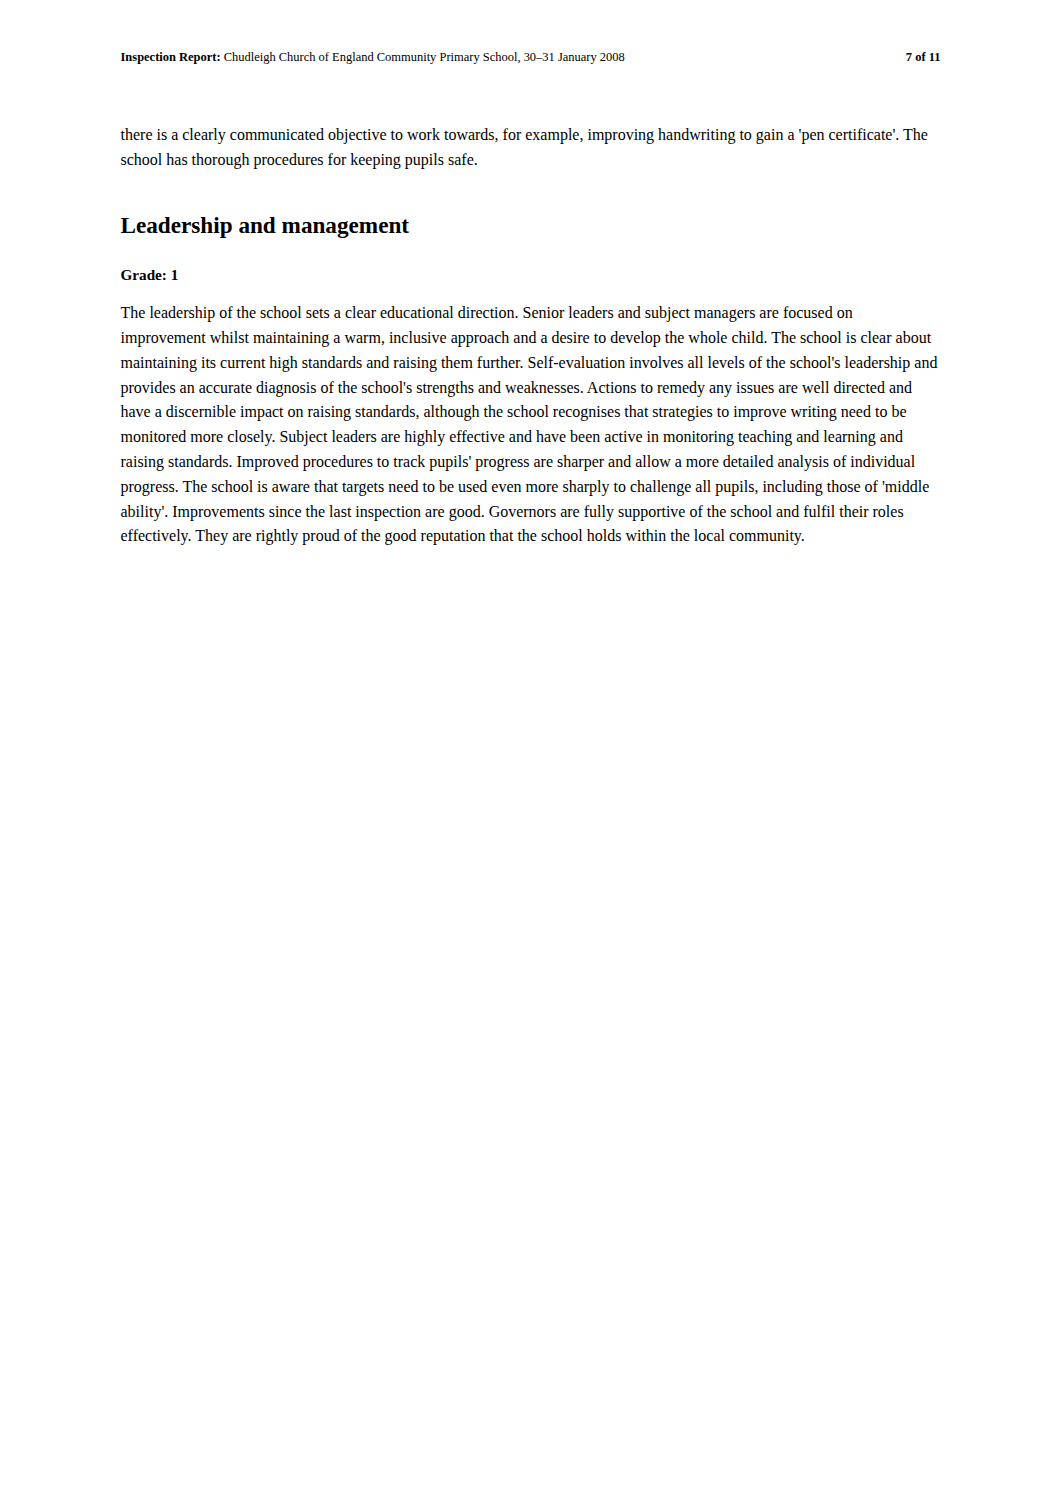Inspection Report: Chudleigh Church of England Community Primary School, 30–31 January 2008
7 of 11
there is a clearly communicated objective to work towards, for example, improving handwriting to gain a 'pen certificate'. The school has thorough procedures for keeping pupils safe.
Leadership and management
Grade: 1
The leadership of the school sets a clear educational direction. Senior leaders and subject managers are focused on improvement whilst maintaining a warm, inclusive approach and a desire to develop the whole child. The school is clear about maintaining its current high standards and raising them further. Self-evaluation involves all levels of the school's leadership and provides an accurate diagnosis of the school's strengths and weaknesses. Actions to remedy any issues are well directed and have a discernible impact on raising standards, although the school recognises that strategies to improve writing need to be monitored more closely. Subject leaders are highly effective and have been active in monitoring teaching and learning and raising standards. Improved procedures to track pupils' progress are sharper and allow a more detailed analysis of individual progress. The school is aware that targets need to be used even more sharply to challenge all pupils, including those of 'middle ability'. Improvements since the last inspection are good. Governors are fully supportive of the school and fulfil their roles effectively. They are rightly proud of the good reputation that the school holds within the local community.